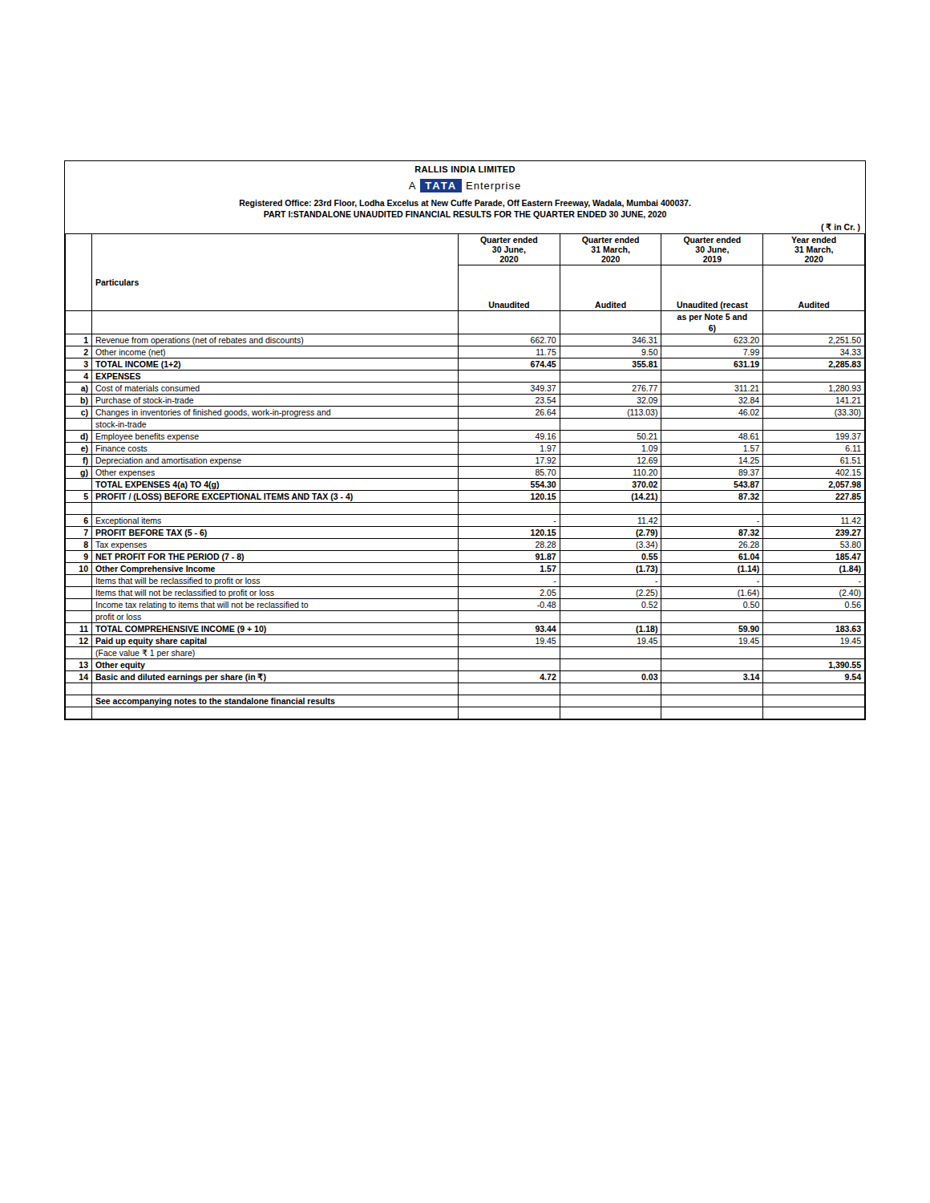RALLIS INDIA LIMITED
A TATA Enterprise
Registered Office: 23rd Floor, Lodha Excelus at New Cuffe Parade, Off Eastern Freeway, Wadala, Mumbai 400037.
PART I:STANDALONE UNAUDITED FINANCIAL RESULTS FOR THE QUARTER ENDED 30 JUNE, 2020
( ₹ in Cr. )
| | | Quarter ended 30 June, 2020 | Quarter ended 31 March, 2020 | Quarter ended 30 June, 2019 | Year ended 31 March, 2020 |
| | Particulars | | | | |
| | | Unaudited | Audited | Unaudited (recast | Audited |
| | | | | as per Note 5 and | |
| | | | | 6) | |
| 1 | Revenue from operations (net of rebates and discounts) | 662.70 | 346.31 | 623.20 | 2,251.50 |
| 2 | Other income (net) | 11.75 | 9.50 | 7.99 | 34.33 |
| 3 | TOTAL INCOME (1+2) | 674.45 | 355.81 | 631.19 | 2,285.83 |
| 4 | EXPENSES | | | | |
| a) | Cost of materials consumed | 349.37 | 276.77 | 311.21 | 1,280.93 |
| b) | Purchase of stock-in-trade | 23.54 | 32.09 | 32.84 | 141.21 |
| c) | Changes in inventories of finished goods, work-in-progress and | 26.64 | (113.03) | 46.02 | (33.30) |
| | stock-in-trade | | | | |
| d) | Employee benefits expense | 49.16 | 50.21 | 48.61 | 199.37 |
| e) | Finance costs | 1.97 | 1.09 | 1.57 | 6.11 |
| f) | Depreciation and amortisation expense | 17.92 | 12.69 | 14.25 | 61.51 |
| g) | Other expenses | 85.70 | 110.20 | 89.37 | 402.15 |
| | TOTAL EXPENSES 4(a) TO 4(g) | 554.30 | 370.02 | 543.87 | 2,057.98 |
| 5 | PROFIT / (LOSS) BEFORE EXCEPTIONAL ITEMS AND TAX (3 - 4) | 120.15 | (14.21) | 87.32 | 227.85 |
| 6 | Exceptional items | - | 11.42 | - | 11.42 |
| 7 | PROFIT BEFORE TAX (5 - 6) | 120.15 | (2.79) | 87.32 | 239.27 |
| 8 | Tax expenses | 28.28 | (3.34) | 26.28 | 53.80 |
| 9 | NET PROFIT FOR THE PERIOD (7 - 8) | 91.87 | 0.55 | 61.04 | 185.47 |
| 10 | Other Comprehensive Income | 1.57 | (1.73) | (1.14) | (1.84) |
| | Items that will be reclassified to profit or loss | - | - | - | - |
| | Items that will not be reclassified to profit or loss | 2.05 | (2.25) | (1.64) | (2.40) |
| | Income tax relating to items that will not be reclassified to | -0.48 | 0.52 | 0.50 | 0.56 |
| | profit or loss | | | | |
| 11 | TOTAL COMPREHENSIVE INCOME (9 + 10) | 93.44 | (1.18) | 59.90 | 183.63 |
| 12 | Paid up equity share capital | 19.45 | 19.45 | 19.45 | 19.45 |
| | (Face value ₹ 1 per share) | | | | |
| 13 | Other equity | | | | 1,390.55 |
| 14 | Basic and diluted earnings per share (in ₹) | 4.72 | 0.03 | 3.14 | 9.54 |
| | See accompanying notes to the standalone financial results | | | | |